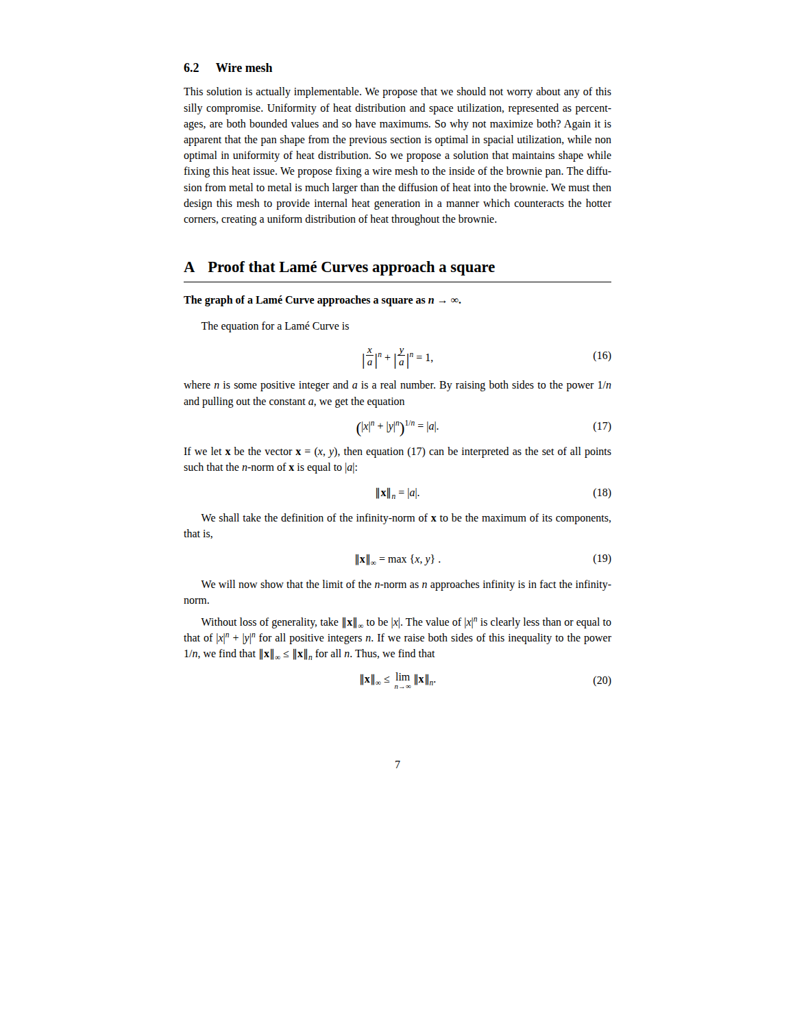6.2 Wire mesh
This solution is actually implementable. We propose that we should not worry about any of this silly compromise. Uniformity of heat distribution and space utilization, represented as percentages, are both bounded values and so have maximums. So why not maximize both? Again it is apparent that the pan shape from the previous section is optimal in spacial utilization, while non optimal in uniformity of heat distribution. So we propose a solution that maintains shape while fixing this heat issue. We propose fixing a wire mesh to the inside of the brownie pan. The diffusion from metal to metal is much larger than the diffusion of heat into the brownie. We must then design this mesh to provide internal heat generation in a manner which counteracts the hotter corners, creating a uniform distribution of heat throughout the brownie.
AProof that Lamé Curves approach a square
The graph of a Lamé Curve approaches a square as n → ∞.
The equation for a Lamé Curve is
|xa|n + |ya|n = 1, (16)
where n is some positive integer and a is a real number. By raising both sides to the power 1/n and pulling out the constant a, we get the equation
(|x|n + |y|n)1/n = |a|. (17)
If we let x be the vector x = (x, y), then equation (17) can be interpreted as the set of all points such that the n-norm of x is equal to |a|:
∥x∥n = |a|. (18)
We shall take the definition of the infinity-norm of x to be the maximum of its components, that is,
∥x∥∞ = max {x, y} . (19)
We will now show that the limit of the n-norm as n approaches infinity is in fact the infinity-norm.
Without loss of generality, take ∥x∥∞ to be |x|. The value of |x|n is clearly less than or equal to that of |x|n + |y|n for all positive integers n. If we raise both sides of this inequality to the power 1/n, we find that ∥x∥∞ ≤ ∥x∥n for all n. Thus, we find that
∥x∥∞ ≤ lim n→∞∥x∥n. (20)
7